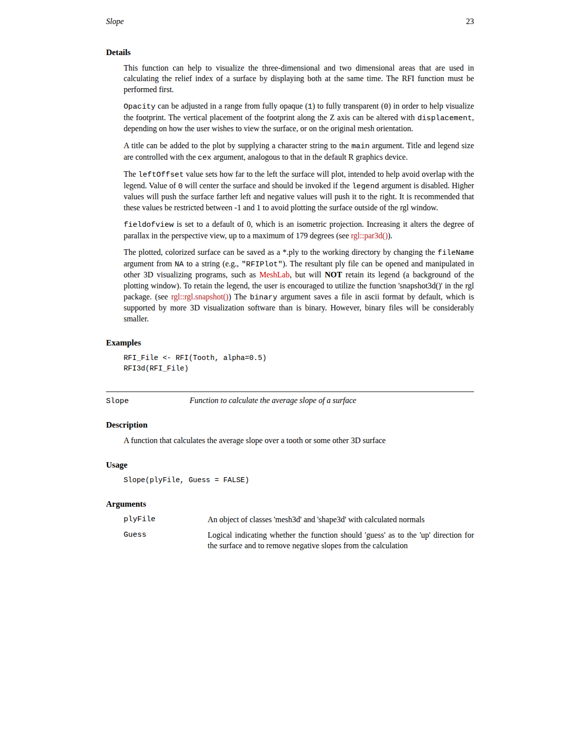Slope 23
Details
This function can help to visualize the three-dimensional and two dimensional areas that are used in calculating the relief index of a surface by displaying both at the same time. The RFI function must be performed first.
Opacity can be adjusted in a range from fully opaque (1) to fully transparent (0) in order to help visualize the footprint. The vertical placement of the footprint along the Z axis can be altered with displacement, depending on how the user wishes to view the surface, or on the original mesh orientation.
A title can be added to the plot by supplying a character string to the main argument. Title and legend size are controlled with the cex argument, analogous to that in the default R graphics device.
The leftOffset value sets how far to the left the surface will plot, intended to help avoid overlap with the legend. Value of 0 will center the surface and should be invoked if the legend argument is disabled. Higher values will push the surface farther left and negative values will push it to the right. It is recommended that these values be restricted between -1 and 1 to avoid plotting the surface outside of the rgl window.
fieldofview is set to a default of 0, which is an isometric projection. Increasing it alters the degree of parallax in the perspective view, up to a maximum of 179 degrees (see rgl::par3d()).
The plotted, colorized surface can be saved as a *.ply to the working directory by changing the fileName argument from NA to a string (e.g., "RFIPlot"). The resultant ply file can be opened and manipulated in other 3D visualizing programs, such as MeshLab, but will NOT retain its legend (a background of the plotting window). To retain the legend, the user is encouraged to utilize the function 'snapshot3d()' in the rgl package. (see rgl::rgl.snapshot()) The binary argument saves a file in ascii format by default, which is supported by more 3D visualization software than is binary. However, binary files will be considerably smaller.
Examples
RFI_File <- RFI(Tooth, alpha=0.5)
RFI3d(RFI_File)
Slope Function to calculate the average slope of a surface
Description
A function that calculates the average slope over a tooth or some other 3D surface
Usage
Slope(plyFile, Guess = FALSE)
Arguments
plyFile
An object of classes 'mesh3d' and 'shape3d' with calculated normals
Guess
Logical indicating whether the function should 'guess' as to the 'up' direction for the surface and to remove negative slopes from the calculation